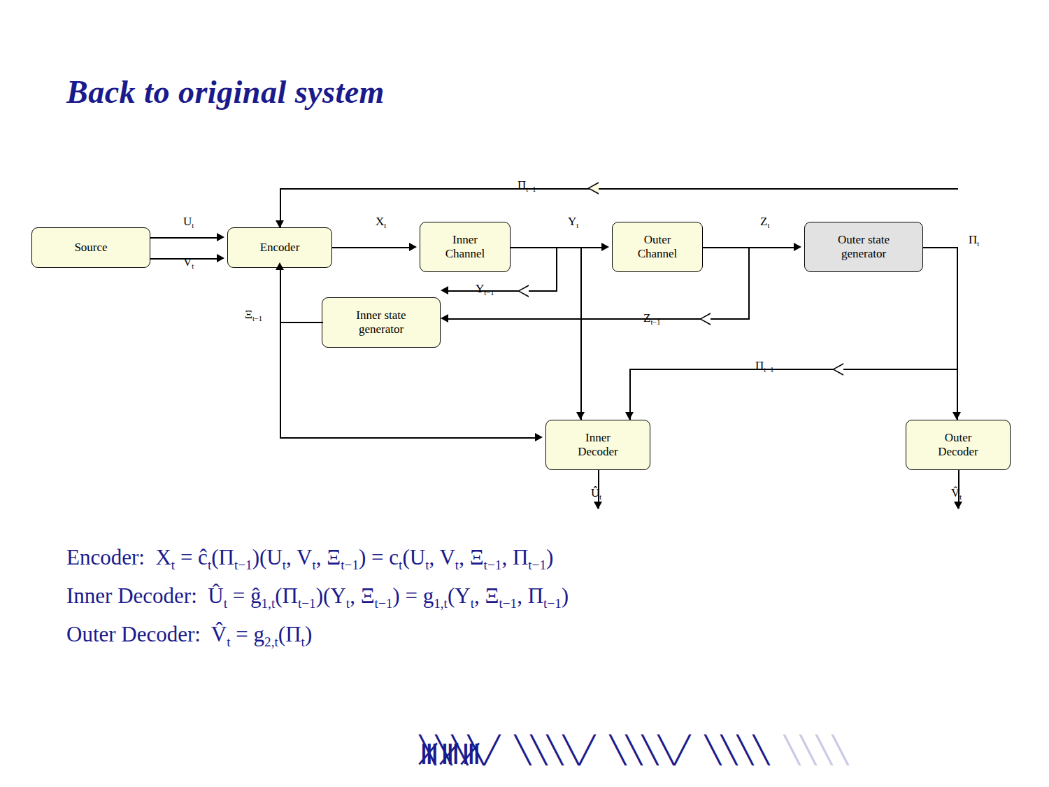Back to original system
Source
Encoder
Inner
Channel
Outer
Channel
Outer state
generator
Inner state
generator
Inner
Decoder
Outer
Decoder
Ut
Vt
Xt
Yt
Zt
Πt
Πt−1
Yt−1
Zt−1
Ξt−1
Πt−1
Ût
V̂t
Encoder: Xt = ĉt(Πt−1)(Ut, Vt, Ξt−1) = ct(Ut, Vt, Ξt−1, Πt−1)
Inner Decoder: Ût = ĝ1,t(Πt−1)(Yt, Ξt−1) = g1,t(Yt, Ξt−1, Πt−1)
Outer Decoder: V̂t = g2,t(Πt)
Ⅲ̸Ⅲ̸Ⅲ̸
╲╲╲╲╱ ╲╲╲╲╱ ╲╲╲╲╱ ╲╲╲╲ ╲╲╲╲